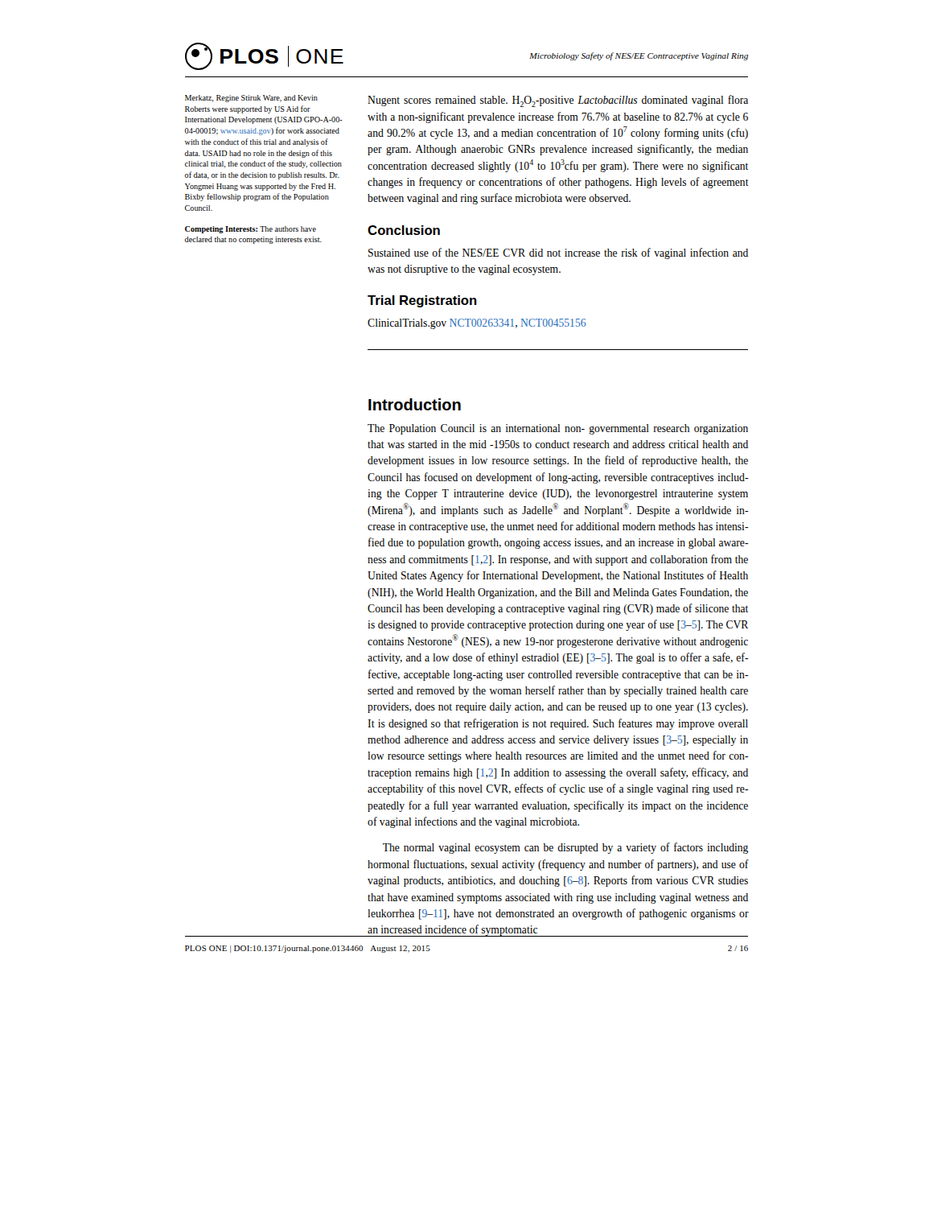PLOS
ONE
Microbiology Safety of NES/EE Contraceptive Vaginal Ring
Merkatz, Regine Stiruk Ware, and Kevin Roberts were supported by US Aid for International Development (USAID GPO-A-00-04-00019; www.usaid.gov) for work associated with the conduct of this trial and analysis of data. USAID had no role in the design of this clinical trial, the conduct of the study, collection of data, or in the decision to publish results. Dr. Yongmei Huang was supported by the Fred H. Bixby fellowship program of the Population Council.
Competing Interests: The authors have declared that no competing interests exist.
Nugent scores remained stable. H2O2-positive Lactobacillus dominated vaginal flora with a non-significant prevalence increase from 76.7% at baseline to 82.7% at cycle 6 and 90.2% at cycle 13, and a median concentration of 107 colony forming units (cfu) per gram. Although anaerobic GNRs prevalence increased significantly, the median concentration decreased slightly (104 to 103cfu per gram). There were no significant changes in frequency or concentrations of other pathogens. High levels of agreement between vaginal and ring surface microbiota were observed.
Conclusion
Sustained use of the NES/EE CVR did not increase the risk of vaginal infection and was not disruptive to the vaginal ecosystem.
Trial Registration
ClinicalTrials.gov NCT00263341, NCT00455156
Introduction
The Population Council is an international non- governmental research organization that was started in the mid -1950s to conduct research and address critical health and development issues in low resource settings. In the field of reproductive health, the Council has focused on development of long-acting, reversible contraceptives including the Copper T intrauterine device (IUD), the levonorgestrel intrauterine system (Mirena®), and implants such as Jadelle® and Norplant®. Despite a worldwide increase in contraceptive use, the unmet need for additional modern methods has intensified due to population growth, ongoing access issues, and an increase in global awareness and commitments [1,2]. In response, and with support and collaboration from the United States Agency for International Development, the National Institutes of Health (NIH), the World Health Organization, and the Bill and Melinda Gates Foundation, the Council has been developing a contraceptive vaginal ring (CVR) made of silicone that is designed to provide contraceptive protection during one year of use [3–5]. The CVR contains Nestorone® (NES), a new 19-nor progesterone derivative without androgenic activity, and a low dose of ethinyl estradiol (EE) [3–5]. The goal is to offer a safe, effective, acceptable long-acting user controlled reversible contraceptive that can be inserted and removed by the woman herself rather than by specially trained health care providers, does not require daily action, and can be reused up to one year (13 cycles). It is designed so that refrigeration is not required. Such features may improve overall method adherence and address access and service delivery issues [3–5], especially in low resource settings where health resources are limited and the unmet need for contraception remains high [1,2] In addition to assessing the overall safety, efficacy, and acceptability of this novel CVR, effects of cyclic use of a single vaginal ring used repeatedly for a full year warranted evaluation, specifically its impact on the incidence of vaginal infections and the vaginal microbiota.
The normal vaginal ecosystem can be disrupted by a variety of factors including hormonal fluctuations, sexual activity (frequency and number of partners), and use of vaginal products, antibiotics, and douching [6–8]. Reports from various CVR studies that have examined symptoms associated with ring use including vaginal wetness and leukorrhea [9–11], have not demonstrated an overgrowth of pathogenic organisms or an increased incidence of symptomatic
PLOS ONE | DOI:10.1371/journal.pone.0134460 August 12, 2015
2 / 16